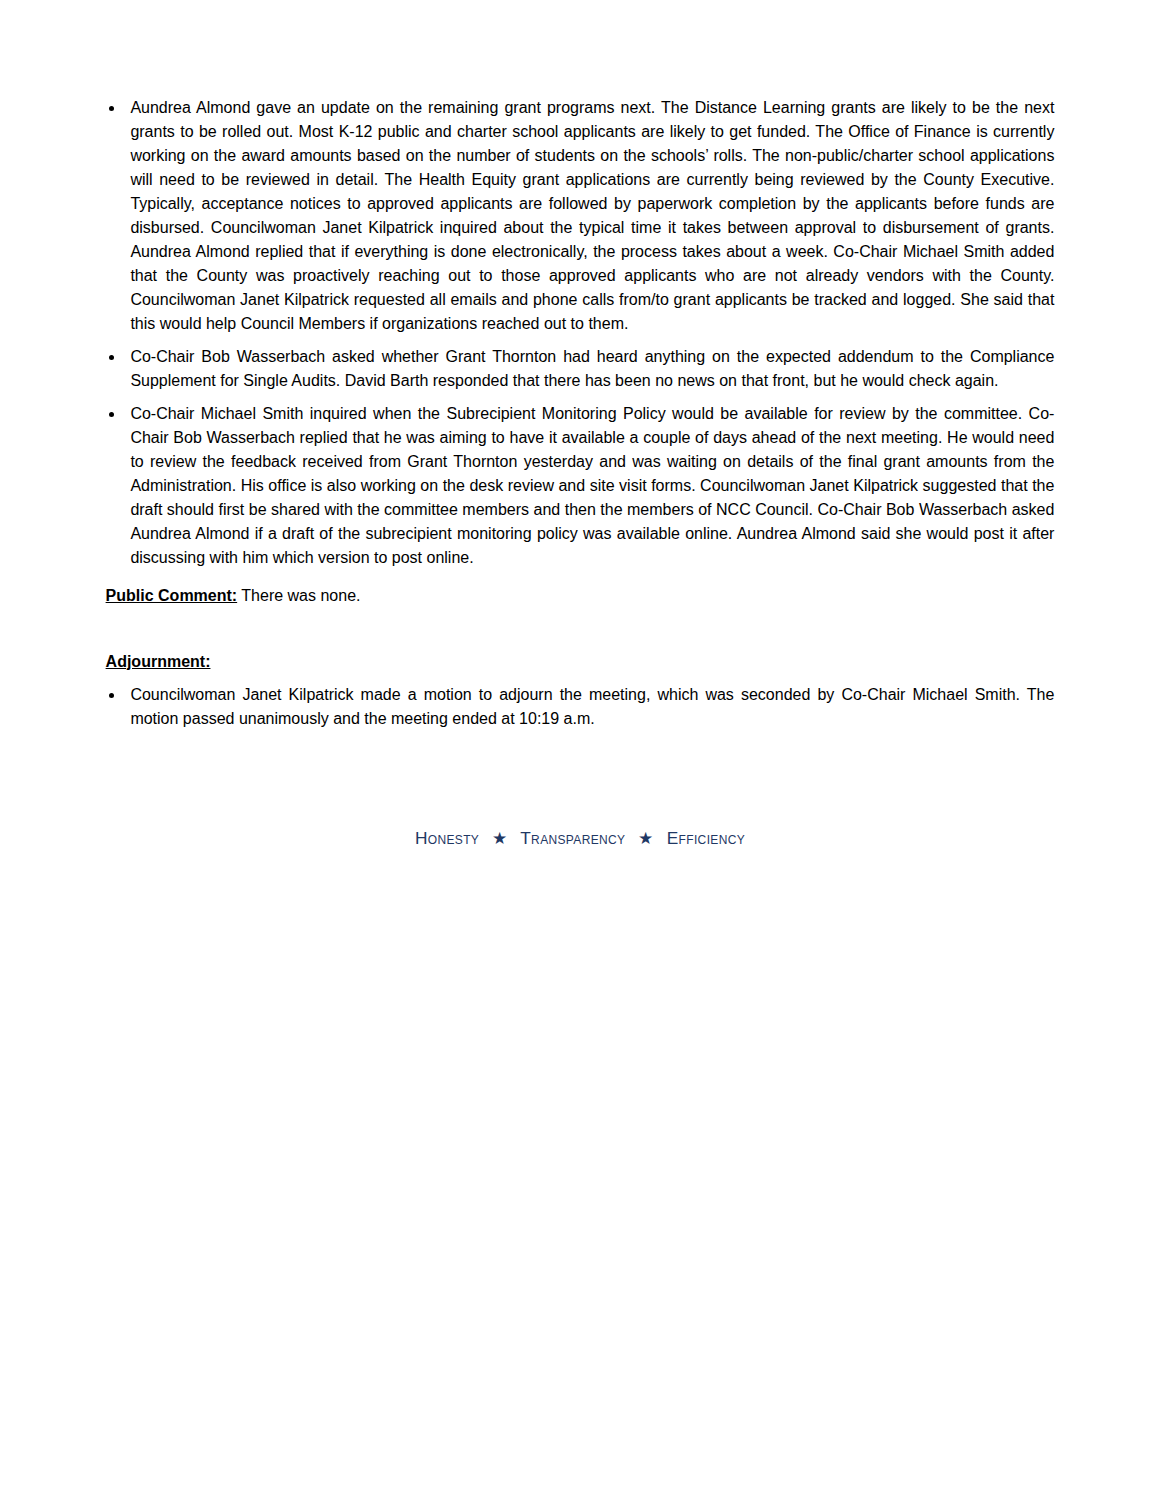Aundrea Almond gave an update on the remaining grant programs next. The Distance Learning grants are likely to be the next grants to be rolled out. Most K-12 public and charter school applicants are likely to get funded. The Office of Finance is currently working on the award amounts based on the number of students on the schools’ rolls. The non-public/charter school applications will need to be reviewed in detail. The Health Equity grant applications are currently being reviewed by the County Executive. Typically, acceptance notices to approved applicants are followed by paperwork completion by the applicants before funds are disbursed. Councilwoman Janet Kilpatrick inquired about the typical time it takes between approval to disbursement of grants. Aundrea Almond replied that if everything is done electronically, the process takes about a week. Co-Chair Michael Smith added that the County was proactively reaching out to those approved applicants who are not already vendors with the County. Councilwoman Janet Kilpatrick requested all emails and phone calls from/to grant applicants be tracked and logged. She said that this would help Council Members if organizations reached out to them.
Co-Chair Bob Wasserbach asked whether Grant Thornton had heard anything on the expected addendum to the Compliance Supplement for Single Audits. David Barth responded that there has been no news on that front, but he would check again.
Co-Chair Michael Smith inquired when the Subrecipient Monitoring Policy would be available for review by the committee. Co-Chair Bob Wasserbach replied that he was aiming to have it available a couple of days ahead of the next meeting. He would need to review the feedback received from Grant Thornton yesterday and was waiting on details of the final grant amounts from the Administration. His office is also working on the desk review and site visit forms. Councilwoman Janet Kilpatrick suggested that the draft should first be shared with the committee members and then the members of NCC Council. Co-Chair Bob Wasserbach asked Aundrea Almond if a draft of the subrecipient monitoring policy was available online. Aundrea Almond said she would post it after discussing with him which version to post online.
Public Comment: There was none.
Adjournment:
Councilwoman Janet Kilpatrick made a motion to adjourn the meeting, which was seconded by Co-Chair Michael Smith. The motion passed unanimously and the meeting ended at 10:19 a.m.
Honesty ★ Transparency ★ Efficiency